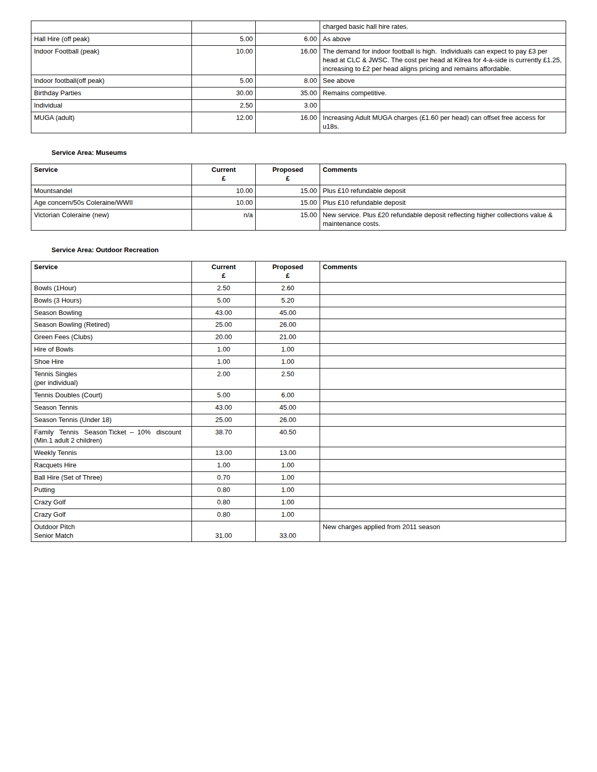| | | | charged basic hall hire rates. |
| Hall Hire (off peak) | 5.00 | 6.00 | As above |
| Indoor Football (peak) | 10.00 | 16.00 | The demand for indoor football is high. Individuals can expect to pay £3 per head at CLC & JWSC. The cost per head at Kilrea for 4-a-side is currently £1.25, increasing to £2 per head aligns pricing and remains affordable. |
| Indoor football(off peak) | 5.00 | 8.00 | See above |
| Birthday Parties | 30.00 | 35.00 | Remains competitive. |
| Individual | 2.50 | 3.00 | |
| MUGA (adult) | 12.00 | 16.00 | Increasing Adult MUGA charges (£1.60 per head) can offset free access for u18s. |
Service Area: Museums
| Service | Current £ | Proposed £ | Comments |
| --- | --- | --- | --- |
| Mountsandel | 10.00 | 15.00 | Plus £10 refundable deposit |
| Age concern/50s Coleraine/WWII | 10.00 | 15.00 | Plus £10 refundable deposit |
| Victorian Coleraine (new) | n/a | 15.00 | New service. Plus £20 refundable deposit reflecting higher collections value & maintenance costs. |
Service Area: Outdoor Recreation
| Service | Current £ | Proposed £ | Comments |
| --- | --- | --- | --- |
| Bowls (1Hour) | 2.50 | 2.60 | |
| Bowls (3 Hours) | 5.00 | 5.20 | |
| Season Bowling | 43.00 | 45.00 | |
| Season Bowling (Retired) | 25.00 | 26.00 | |
| Green Fees (Clubs) | 20.00 | 21.00 | |
| Hire of Bowls | 1.00 | 1.00 | |
| Shoe Hire | 1.00 | 1.00 | |
| Tennis Singles (per individual) | 2.00 | 2.50 | |
| Tennis Doubles (Court) | 5.00 | 6.00 | |
| Season Tennis | 43.00 | 45.00 | |
| Season Tennis (Under 18) | 25.00 | 26.00 | |
| Family Tennis Season Ticket – 10% discount (Min.1 adult 2 children) | 38.70 | 40.50 | |
| Weekly Tennis | 13.00 | 13.00 | |
| Racquets Hire | 1.00 | 1.00 | |
| Ball Hire (Set of Three) | 0.70 | 1.00 | |
| Putting | 0.80 | 1.00 | |
| Crazy Golf | 0.80 | 1.00 | |
| Crazy Golf | 0.80 | 1.00 | |
| Outdoor Pitch Senior Match | 31.00 | 33.00 | New charges applied from 2011 season |